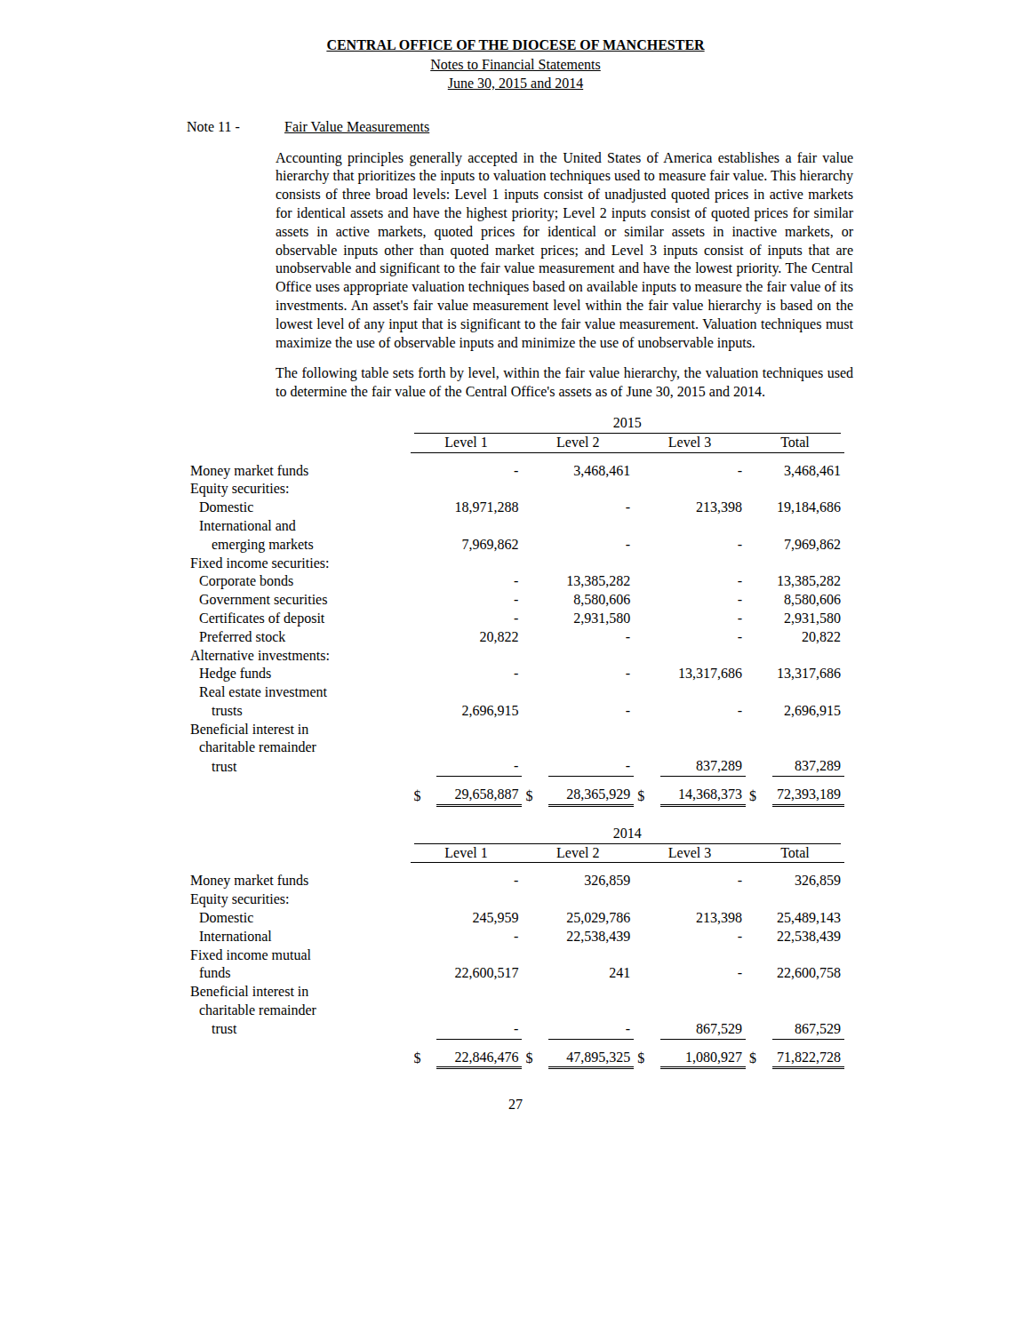CENTRAL OFFICE OF THE DIOCESE OF MANCHESTER
Notes to Financial Statements
June 30, 2015 and 2014
Note 11 -
Fair Value Measurements
Accounting principles generally accepted in the United States of America establishes a fair value hierarchy that prioritizes the inputs to valuation techniques used to measure fair value. This hierarchy consists of three broad levels: Level 1 inputs consist of unadjusted quoted prices in active markets for identical assets and have the highest priority; Level 2 inputs consist of quoted prices for similar assets in active markets, quoted prices for identical or similar assets in inactive markets, or observable inputs other than quoted market prices; and Level 3 inputs consist of inputs that are unobservable and significant to the fair value measurement and have the lowest priority. The Central Office uses appropriate valuation techniques based on available inputs to measure the fair value of its investments. An asset's fair value measurement level within the fair value hierarchy is based on the lowest level of any input that is significant to the fair value measurement. Valuation techniques must maximize the use of observable inputs and minimize the use of unobservable inputs.
The following table sets forth by level, within the fair value hierarchy, the valuation techniques used to determine the fair value of the Central Office's assets as of June 30, 2015 and 2014.
| | 2015 |
| | Level 1 | Level 2 | Level 3 | Total |
| Money market funds | | - | | 3,468,461 | | - | | 3,468,461 |
| Equity securities: | | | | | | | | |
| Domestic | | 18,971,288 | | - | | 213,398 | | 19,184,686 |
| International and | | | | | | | | |
| emerging markets | | 7,969,862 | | - | | - | | 7,969,862 |
| Fixed income securities: | | | | | | | | |
| Corporate bonds | | - | | 13,385,282 | | - | | 13,385,282 |
| Government securities | | - | | 8,580,606 | | - | | 8,580,606 |
| Certificates of deposit | | - | | 2,931,580 | | - | | 2,931,580 |
| Preferred stock | | 20,822 | | - | | - | | 20,822 |
| Alternative investments: | | | | | | | | |
| Hedge funds | | - | | - | | 13,317,686 | | 13,317,686 |
| Real estate investment | | | | | | | | |
| trusts | | 2,696,915 | | - | | - | | 2,696,915 |
| Beneficial interest in | | | | | | | | |
| charitable remainder | | | | | | | | |
| trust | | - | | - | | 837,289 | | 837,289 |
| | $ | 29,658,887 | $ | 28,365,929 | $ | 14,368,373 | $ | 72,393,189 |
| | 2014 |
| | Level 1 | Level 2 | Level 3 | Total |
| Money market funds | | - | | 326,859 | | - | | 326,859 |
| Equity securities: | | | | | | | | |
| Domestic | | 245,959 | | 25,029,786 | | 213,398 | | 25,489,143 |
| International | | - | | 22,538,439 | | - | | 22,538,439 |
| Fixed income mutual | | | | | | | | |
| funds | | 22,600,517 | | 241 | | - | | 22,600,758 |
| Beneficial interest in | | | | | | | | |
| charitable remainder | | | | | | | | |
| trust | | - | | - | | 867,529 | | 867,529 |
| | $ | 22,846,476 | $ | 47,895,325 | $ | 1,080,927 | $ | 71,822,728 |
27